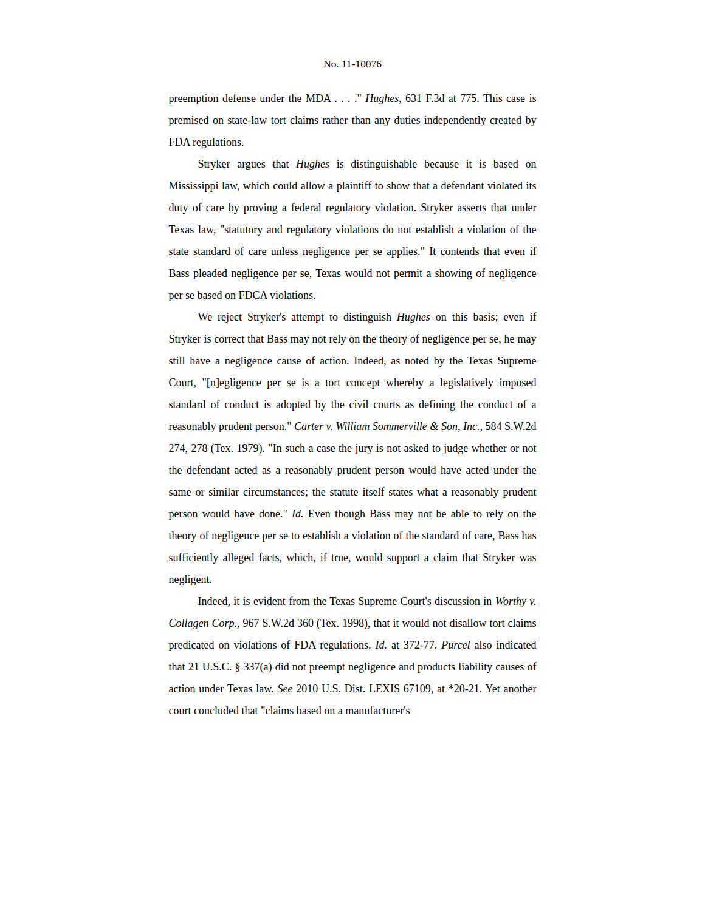No. 11-10076
preemption defense under the MDA . . . ." Hughes, 631 F.3d at 775. This case is premised on state-law tort claims rather than any duties independently created by FDA regulations.
Stryker argues that Hughes is distinguishable because it is based on Mississippi law, which could allow a plaintiff to show that a defendant violated its duty of care by proving a federal regulatory violation. Stryker asserts that under Texas law, "statutory and regulatory violations do not establish a violation of the state standard of care unless negligence per se applies." It contends that even if Bass pleaded negligence per se, Texas would not permit a showing of negligence per se based on FDCA violations.
We reject Stryker's attempt to distinguish Hughes on this basis; even if Stryker is correct that Bass may not rely on the theory of negligence per se, he may still have a negligence cause of action. Indeed, as noted by the Texas Supreme Court, "[n]egligence per se is a tort concept whereby a legislatively imposed standard of conduct is adopted by the civil courts as defining the conduct of a reasonably prudent person." Carter v. William Sommerville & Son, Inc., 584 S.W.2d 274, 278 (Tex. 1979). "In such a case the jury is not asked to judge whether or not the defendant acted as a reasonably prudent person would have acted under the same or similar circumstances; the statute itself states what a reasonably prudent person would have done." Id. Even though Bass may not be able to rely on the theory of negligence per se to establish a violation of the standard of care, Bass has sufficiently alleged facts, which, if true, would support a claim that Stryker was negligent.
Indeed, it is evident from the Texas Supreme Court's discussion in Worthy v. Collagen Corp., 967 S.W.2d 360 (Tex. 1998), that it would not disallow tort claims predicated on violations of FDA regulations. Id. at 372-77. Purcel also indicated that 21 U.S.C. § 337(a) did not preempt negligence and products liability causes of action under Texas law. See 2010 U.S. Dist. LEXIS 67109, at *20-21. Yet another court concluded that "claims based on a manufacturer's